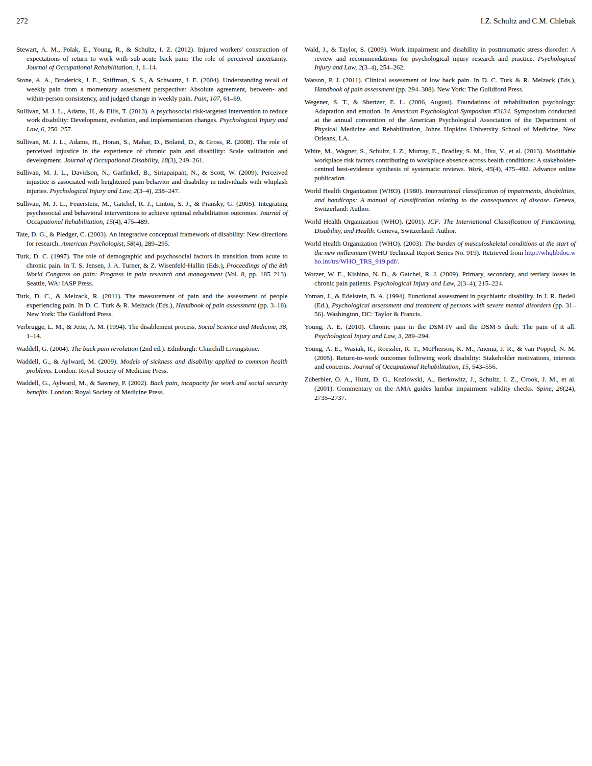272 I.Z. Schultz and C.M. Chlebak
Stewart, A. M., Polak, E., Young, R., & Schultz, I. Z. (2012). Injured workers' construction of expectations of return to work with sub-acute back pain: The role of perceived uncertainty. Journal of Occupational Rehabilitation, 1, 1–14.
Stone, A. A., Broderick, J. E., Shiffman, S. S., & Schwartz, J. E. (2004). Understanding recall of weekly pain from a momentary assessment perspective: Absolute agreement, between- and within-person consistency, and judged change in weekly pain. Pain, 107, 61–69.
Sullivan, M. J. L., Adams, H., & Ellis, T. (2013). A psychosocial risk-targeted intervention to reduce work disability: Development, evolution, and implementation changes. Psychological Injury and Law, 6, 250–257.
Sullivan, M. J. L., Adams, H., Horan, S., Mahar, D., Boland, D., & Gross, R. (2008). The role of perceived injustice in the experience of chronic pain and disability: Scale validation and development. Journal of Occupational Disability, 18(3), 249–261.
Sullivan, M. J. L., Davidson, N., Garfinkel, B., Siriapaipant, N., & Scott, W. (2009). Perceived injustice is associated with heightened pain behavior and disability in individuals with whiplash injuries. Psychological Injury and Law, 2(3–4), 238–247.
Sullivan, M. J. L., Feuerstein, M., Gatchel, R. J., Linton, S. J., & Pransky, G. (2005). Integrating psychosocial and behavioral interventions to achieve optimal rehabilitation outcomes. Journal of Occupational Rehabilitation, 15(4), 475–489.
Tate, D. G., & Pledger, C. (2003). An integrative conceptual framework of disability: New directions for research. American Psychologist, 58(4), 289–295.
Turk, D. C. (1997). The role of demographic and psychosocial factors in transition from acute to chronic pain. In T. S. Jensen, J. A. Turner, & Z. Wisenfeld-Hallin (Eds.), Proceedings of the 8th World Congress on pain: Progress in pain research and management (Vol. 8, pp. 185–213). Seattle, WA: IASP Press.
Turk, D. C., & Melzack, R. (2011). The measurement of pain and the assessment of people experiencing pain. In D. C. Turk & R. Melzack (Eds.), Handbook of pain assessment (pp. 3–18). New York: The Guildford Press.
Verbrugge, L. M., & Jette, A. M. (1994). The disablement process. Social Science and Medicine, 38, 1–14.
Waddell, G. (2004). The back pain revolution (2nd ed.). Edinburgh: Churchill Livingstone.
Waddell, G., & Aylward, M. (2009). Models of sickness and disability applied to common health problems. London: Royal Society of Medicine Press.
Waddell, G., Aylward, M., & Sawney, P. (2002). Back pain, incapacity for work and social security benefits. London: Royal Society of Medicine Press.
Wald, J., & Taylor, S. (2009). Work impairment and disability in posttraumatic stress disorder: A review and recommendations for psychological injury research and practice. Psychological Injury and Law, 2(3–4), 254–262.
Watson, P. J. (2011). Clinical assessment of low back pain. In D. C. Turk & R. Melzack (Eds.), Handbook of pain assessment (pp. 294–308). New York: The Guildford Press.
Wegener, S. T., & Shertzer, E. L. (2006, August). Foundations of rehabilitation psychology: Adaptation and emotion. In American Psychological Symposium #3134. Symposium conducted at the annual convention of the American Psychological Association of the Department of Physical Medicine and Rehabilitation, Johns Hopkins University School of Medicine, New Orleans, LA.
White, M., Wagner, S., Schultz, I. Z., Murray, E., Bradley, S. M., Hsu, V., et al. (2013). Modifiable workplace risk factors contributing to workplace absence across health conditions: A stakeholder-centred best-evidence synthesis of systematic reviews. Work, 45(4), 475–492. Advance online publication.
World Health Organization (WHO). (1980). International classification of impairments, disabilities, and handicaps: A manual of classification relating to the consequences of disease. Geneva, Switzerland: Author.
World Health Organization (WHO). (2001). ICF: The International Classification of Functioning, Disability, and Health. Geneva, Switzerland: Author.
World Health Organization (WHO). (2003). The burden of musculoskeletal conditions at the start of the new millennium (WHO Technical Report Series No. 919). Retrieved from http://whqlibdoc.who.int/trs/WHO_TRS_919.pdf/.
Worzer, W. E., Kishino, N. D., & Gatchel, R. J. (2009). Primary, secondary, and tertiary losses in chronic pain patients. Psychological Injury and Law, 2(3–4), 215–224.
Yoman, J., & Edelstein, B. A. (1994). Functional assessment in psychiatric disability. In J. R. Bedell (Ed.), Psychological assessment and treatment of persons with severe mental disorders (pp. 31–56). Washington, DC: Taylor & Francis.
Young, A. E. (2010). Chronic pain in the DSM-IV and the DSM-5 draft: The pain of it all. Psychological Injury and Law, 3, 289–294.
Young, A. E., Wasiak, R., Roessler, R. T., McPherson, K. M., Anema, J. R., & van Poppel, N. M. (2005). Return-to-work outcomes following work disability: Stakeholder motivations, interests and concerns. Journal of Occupational Rehabilitation, 15, 543–556.
Zuberbier, O. A., Hunt, D. G., Kozlowski, A., Berkowitz, J., Schultz, I. Z., Crook, J. M., et al. (2001). Commentary on the AMA guides lumbar impairment validity checks. Spine, 26(24), 2735–2737.